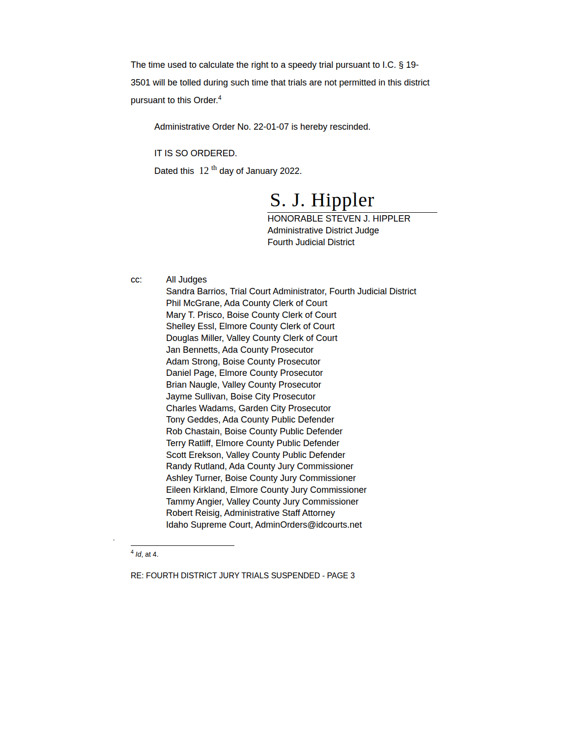The time used to calculate the right to a speedy trial pursuant to I.C. § 19-3501 will be tolled during such time that trials are not permitted in this district pursuant to this Order.4
Administrative Order No. 22-01-07 is hereby rescinded.
IT IS SO ORDERED.
Dated this 12 th day of January 2022.
S. J. Hippler
HONORABLE STEVEN J. HIPPLER
Administrative District Judge
Fourth Judicial District
cc:
All Judges
Sandra Barrios, Trial Court Administrator, Fourth Judicial District
Phil McGrane, Ada County Clerk of Court
Mary T. Prisco, Boise County Clerk of Court
Shelley Essl, Elmore County Clerk of Court
Douglas Miller, Valley County Clerk of Court
Jan Bennetts, Ada County Prosecutor
Adam Strong, Boise County Prosecutor
Daniel Page, Elmore County Prosecutor
Brian Naugle, Valley County Prosecutor
Jayme Sullivan, Boise City Prosecutor
Charles Wadams, Garden City Prosecutor
Tony Geddes, Ada County Public Defender
Rob Chastain, Boise County Public Defender
Terry Ratliff, Elmore County Public Defender
Scott Erekson, Valley County Public Defender
Randy Rutland, Ada County Jury Commissioner
Ashley Turner, Boise County Jury Commissioner
Eileen Kirkland, Elmore County Jury Commissioner
Tammy Angier, Valley County Jury Commissioner
Robert Reisig, Administrative Staff Attorney
Idaho Supreme Court, AdminOrders@idcourts.net
.
4 Id, at 4.
RE: FOURTH DISTRICT JURY TRIALS SUSPENDED - PAGE 3